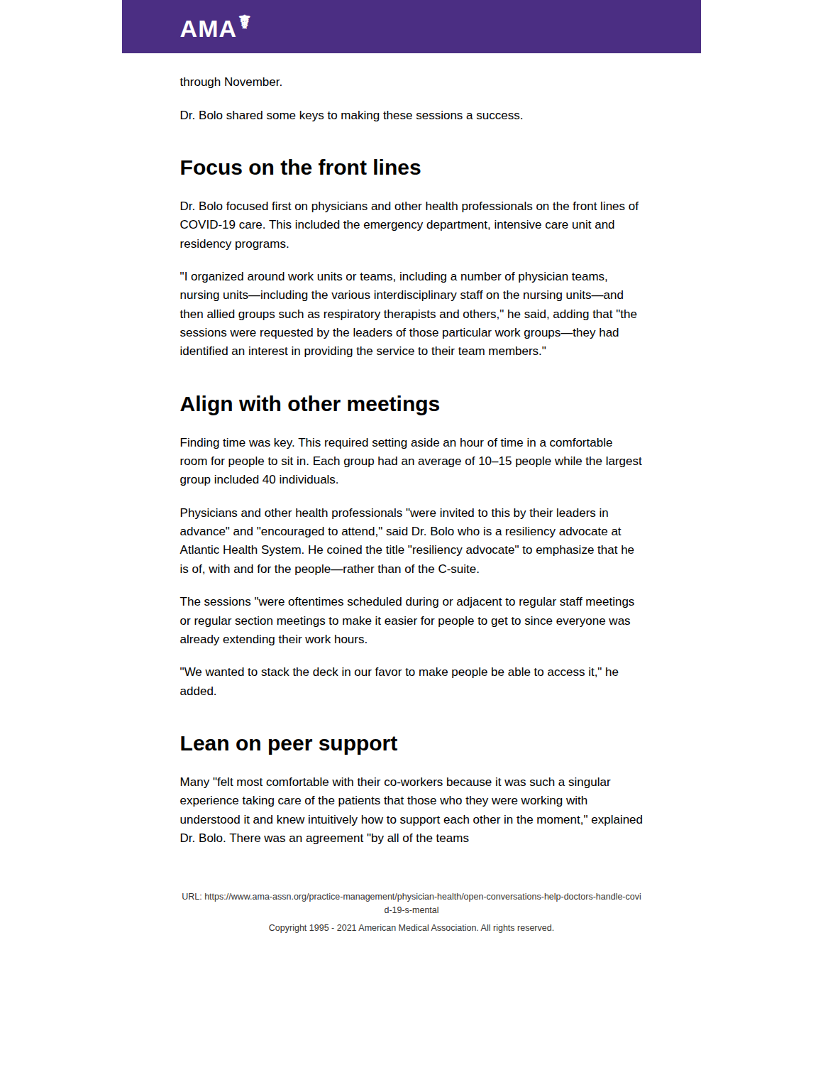AMA☤
through November.
Dr. Bolo shared some keys to making these sessions a success.
Focus on the front lines
Dr. Bolo focused first on physicians and other health professionals on the front lines of COVID-19 care. This included the emergency department, intensive care unit and residency programs.
"I organized around work units or teams, including a number of physician teams, nursing units—including the various interdisciplinary staff on the nursing units—and then allied groups such as respiratory therapists and others," he said, adding that "the sessions were requested by the leaders of those particular work groups—they had identified an interest in providing the service to their team members."
Align with other meetings
Finding time was key. This required setting aside an hour of time in a comfortable room for people to sit in. Each group had an average of 10–15 people while the largest group included 40 individuals.
Physicians and other health professionals "were invited to this by their leaders in advance" and "encouraged to attend," said Dr. Bolo who is a resiliency advocate at Atlantic Health System. He coined the title "resiliency advocate" to emphasize that he is of, with and for the people—rather than of the C-suite.
The sessions "were oftentimes scheduled during or adjacent to regular staff meetings or regular section meetings to make it easier for people to get to since everyone was already extending their work hours.
"We wanted to stack the deck in our favor to make people be able to access it," he added.
Lean on peer support
Many "felt most comfortable with their co-workers because it was such a singular experience taking care of the patients that those who they were working with understood it and knew intuitively how to support each other in the moment," explained Dr. Bolo. There was an agreement "by all of the teams
URL: https://www.ama-assn.org/practice-management/physician-health/open-conversations-help-doctors-handle-covid-19-s-mental
Copyright 1995 - 2021 American Medical Association. All rights reserved.